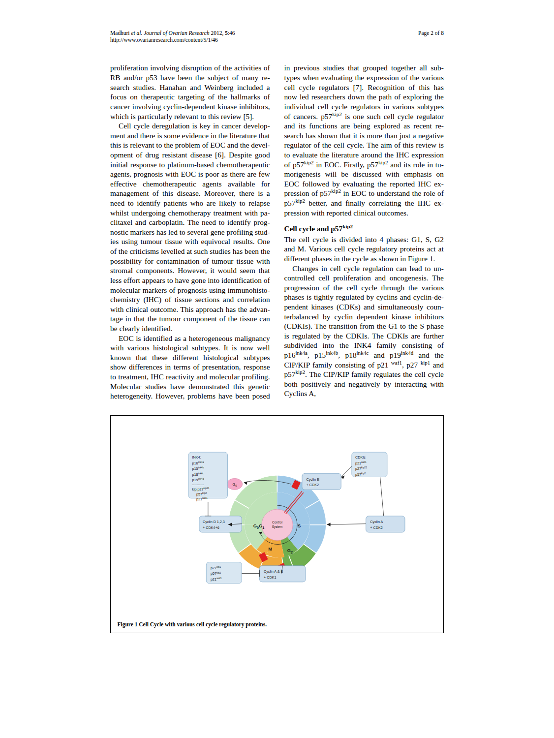Madhuri et al. Journal of Ovarian Research 2012, 5:46
http://www.ovarianresearch.com/content/5/1/46
Page 2 of 8
proliferation involving disruption of the activities of RB and/or p53 have been the subject of many research studies. Hanahan and Weinberg included a focus on therapeutic targeting of the hallmarks of cancer involving cyclin-dependent kinase inhibitors, which is particularly relevant to this review [5].
Cell cycle deregulation is key in cancer development and there is some evidence in the literature that this is relevant to the problem of EOC and the development of drug resistant disease [6]. Despite good initial response to platinum-based chemotherapeutic agents, prognosis with EOC is poor as there are few effective chemotherapeutic agents available for management of this disease. Moreover, there is a need to identify patients who are likely to relapse whilst undergoing chemotherapy treatment with paclitaxel and carboplatin. The need to identify prognostic markers has led to several gene profiling studies using tumour tissue with equivocal results. One of the criticisms levelled at such studies has been the possibility for contamination of tumour tissue with stromal components. However, it would seem that less effort appears to have gone into identification of molecular markers of prognosis using immunohistochemistry (IHC) of tissue sections and correlation with clinical outcome. This approach has the advantage in that the tumour component of the tissue can be clearly identified.
EOC is identified as a heterogeneous malignancy with various histological subtypes. It is now well known that these different histological subtypes show differences in terms of presentation, response to treatment, IHC reactivity and molecular profiling. Molecular studies have demonstrated this genetic heterogeneity. However, problems have been posed in previous studies that grouped together all subtypes when evaluating the expression of the various cell cycle regulators [7]. Recognition of this has now led researchers down the path of exploring the individual cell cycle regulators in various subtypes of cancers. p57kip2 is one such cell cycle regulator and its functions are being explored as recent research has shown that it is more than just a negative regulator of the cell cycle. The aim of this review is to evaluate the literature around the IHC expression of p57kip2 in EOC. Firstly, p57kip2 and its role in tumorigenesis will be discussed with emphasis on EOC followed by evaluating the reported IHC expression of p57kip2 in EOC to understand the role of p57kip2 better, and finally correlating the IHC expression with reported clinical outcomes.
Cell cycle and p57kip2
The cell cycle is divided into 4 phases: G1, S, G2 and M. Various cell cycle regulatory proteins act at different phases in the cycle as shown in Figure 1.
Changes in cell cycle regulation can lead to uncontrolled cell proliferation and oncogenesis. The progression of the cell cycle through the various phases is tightly regulated by cyclins and cyclin-dependent kinases (CDKs) and simultaneously counterbalanced by cyclin dependent kinase inhibitors (CDKIs). The transition from the G1 to the S phase is regulated by the CDKIs. The CDKIs are further subdivided into the INK4 family consisting of p16ink4a, p15ink4b, p18ink4c and p19ink4d and the CIP/KIP family consisting of p21 waf1, p27 kip1 and p57kip2. The CIP/KIP family regulates the cell cycle both positively and negatively by interacting with Cyclins A,
Control System G0G1 S M G2 G0 INK4: p16ink4a p15ink4b p18ink4c p19ink4d ---------- kip:p27kip21 p57kip2 p21waf1 Cyclin D 1,2,3 + CDK4+6 Cyclin E + CDK2 CDKIs p21waf1 p27kip21 p57kip2 Cyclin A + CDK2 Cyclin A & B + CDK1 p27kip1 p57kip2 p21waf1
Figure 1 Cell Cycle with various cell cycle regulatory proteins.